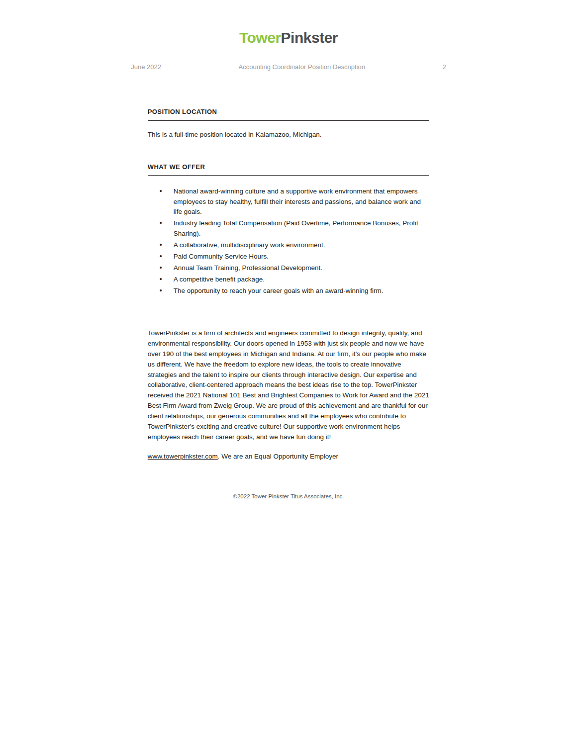Tower Pinkster
June 2022
Accounting Coordinator Position Description
2
Position Location
This is a full-time position located in Kalamazoo, Michigan.
What We Offer
National award-winning culture and a supportive work environment that empowers employees to stay healthy, fulfill their interests and passions, and balance work and life goals.
Industry leading Total Compensation (Paid Overtime, Performance Bonuses, Profit Sharing).
A collaborative, multidisciplinary work environment.
Paid Community Service Hours.
Annual Team Training, Professional Development.
A competitive benefit package.
The opportunity to reach your career goals with an award-winning firm.
TowerPinkster is a firm of architects and engineers committed to design integrity, quality, and environmental responsibility. Our doors opened in 1953 with just six people and now we have over 190 of the best employees in Michigan and Indiana. At our firm, it's our people who make us different. We have the freedom to explore new ideas, the tools to create innovative strategies and the talent to inspire our clients through interactive design. Our expertise and collaborative, client-centered approach means the best ideas rise to the top. TowerPinkster received the 2021 National 101 Best and Brightest Companies to Work for Award and the 2021 Best Firm Award from Zweig Group. We are proud of this achievement and are thankful for our client relationships, our generous communities and all the employees who contribute to TowerPinkster's exciting and creative culture! Our supportive work environment helps employees reach their career goals, and we have fun doing it!
www.towerpinkster.com. We are an Equal Opportunity Employer
©2022 Tower Pinkster Titus Associates, Inc.